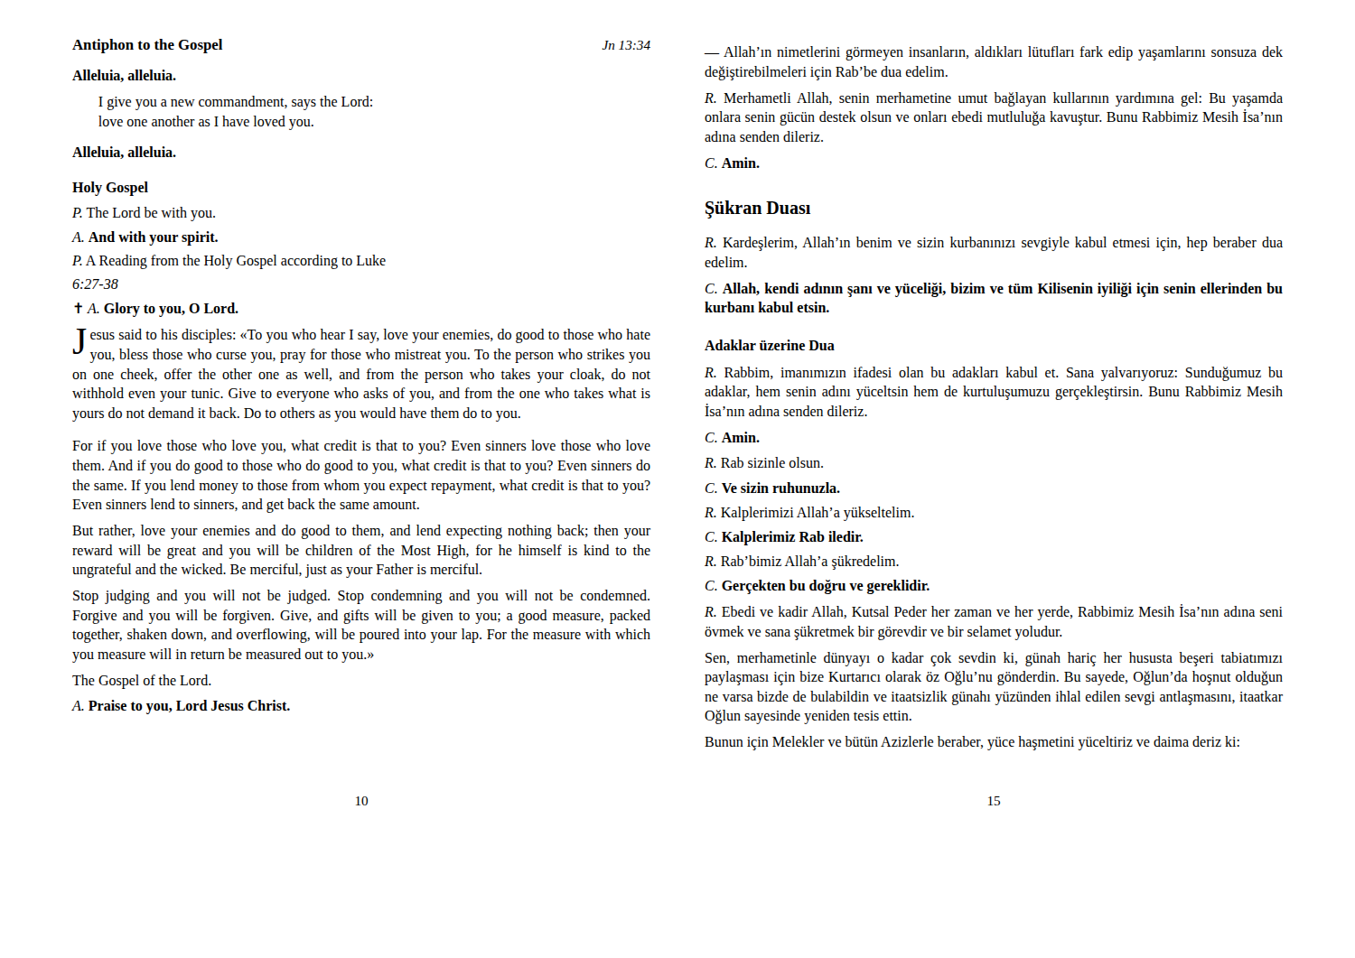Antiphon to the Gospel
Jn 13:34
Alleluia, alleluia.
I give you a new commandment, says the Lord:
love one another as I have loved you.
Alleluia, alleluia.
Holy Gospel
P. The Lord be with you.
A. And with your spirit.
P. A Reading from the Holy Gospel according to Luke
6:27-38
✝ A. Glory to you, O Lord.
Jesus said to his disciples: «To you who hear I say, love your enemies, do good to those who hate you, bless those who curse you, pray for those who mistreat you. To the person who strikes you on one cheek, offer the other one as well, and from the person who takes your cloak, do not withhold even your tunic. Give to everyone who asks of you, and from the one who takes what is yours do not demand it back. Do to others as you would have them do to you.
For if you love those who love you, what credit is that to you? Even sinners love those who love them. And if you do good to those who do good to you, what credit is that to you? Even sinners do the same. If you lend money to those from whom you expect repayment, what credit is that to you? Even sinners lend to sinners, and get back the same amount.
But rather, love your enemies and do good to them, and lend expecting nothing back; then your reward will be great and you will be children of the Most High, for he himself is kind to the ungrateful and the wicked. Be merciful, just as your Father is merciful.
Stop judging and you will not be judged. Stop condemning and you will not be condemned. Forgive and you will be forgiven. Give, and gifts will be given to you; a good measure, packed together, shaken down, and overflowing, will be poured into your lap. For the measure with which you measure will in return be measured out to you.»
The Gospel of the Lord.
A. Praise to you, Lord Jesus Christ.
10
— Allah’ın nimetlerini görmeyen insanların, aldıkları lütufları fark edip yaşamlarını sonsuza dek değiştirebilmeleri için Rab’be dua edelim.
R. Merhametli Allah, senin merhametine umut bağlayan kullarının yardımına gel: Bu yaşamda onlara senin gücün destek olsun ve onları ebedi mutluluğa kavuştur. Bunu Rabbimiz Mesih İsa’nın adına senden dileriz.
C. Amin.
Şükran Duası
R. Kardeşlerim, Allah’ın benim ve sizin kurbanınızı sevgiyle kabul etmesi için, hep beraber dua edelim.
C. Allah, kendi adının şanı ve yüceliği, bizim ve tüm Kilisenin iyiliği için senin ellerinden bu kurbanı kabul etsin.
Adaklar üzerine Dua
R. Rabbim, imanımızın ifadesi olan bu adakları kabul et. Sana yalvarıyoruz: Sunduğumuz bu adaklar, hem senin adını yüceltsin hem de kurtuluşumuzu gerçekleştirsin. Bunu Rabbimiz Mesih İsa’nın adına senden dileriz.
C. Amin.
R. Rab sizinle olsun.
C. Ve sizin ruhunuzla.
R. Kalplerimizi Allah’a yükseltelim.
C. Kalplerimiz Rab iledir.
R. Rab’bimiz Allah’a şükredelim.
C. Gerçekten bu doğru ve gereklidir.
R. Ebedi ve kadir Allah, Kutsal Peder her zaman ve her yerde, Rabbimiz Mesih İsa’nın adına seni övmek ve sana şükretmek bir görevdir ve bir selamet yoludur.
Sen, merhametinle dünyayı o kadar çok sevdin ki, günah hariç her hususta beşeri tabiatımızı paylaşması için bize Kurtarıcı olarak öz Oğlu’nu gönderdin. Bu sayede, Oğlun’da hoşnut olduğun ne varsa bizde de bulabildin ve itaatsizlik günahı yüzünden ihlal edilen sevgi antlaşmasını, itaatkar Oğlun sayesinde yeniden tesis ettin.
Bunun için Melekler ve bütün Azizlerle beraber, yüce haşmetini yüceltiriz ve daima deriz ki:
15